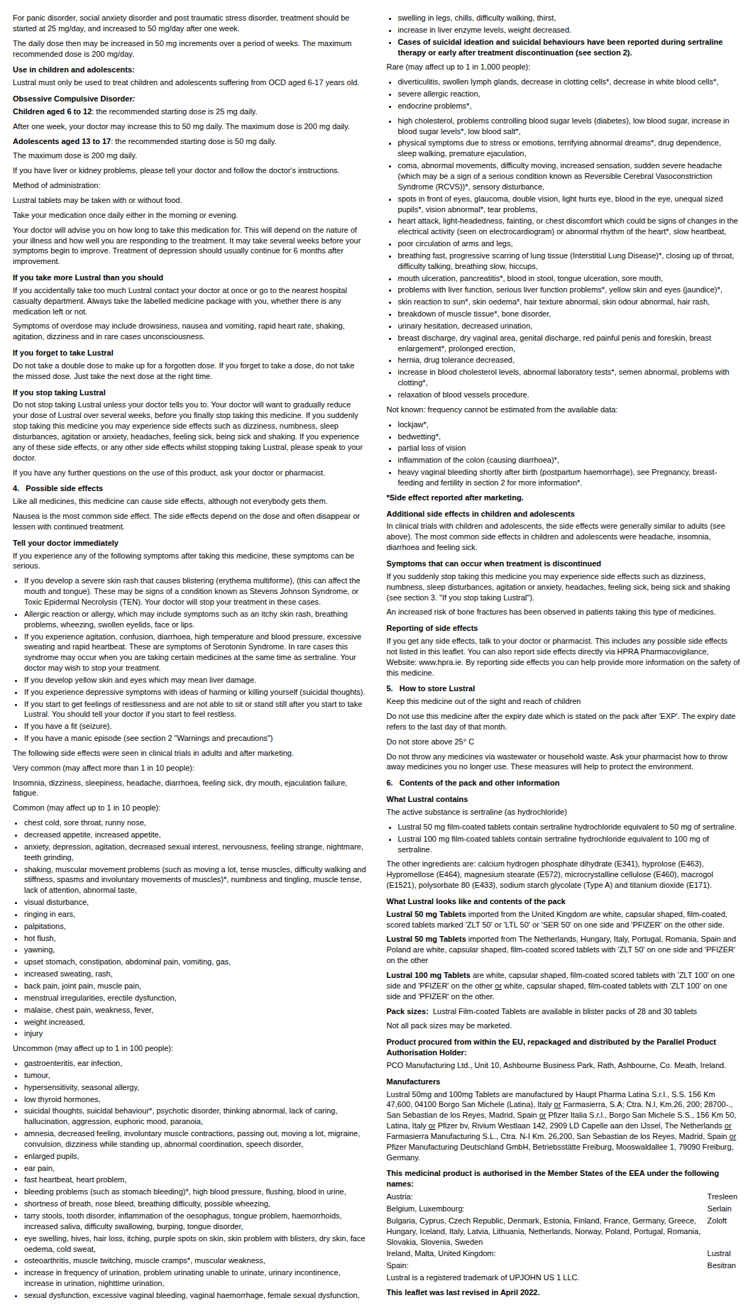For panic disorder, social anxiety disorder and post traumatic stress disorder, treatment should be started at 25 mg/day, and increased to 50 mg/day after one week.
The daily dose then may be increased in 50 mg increments over a period of weeks. The maximum recommended dose is 200 mg/day.
Use in children and adolescents:
Lustral must only be used to treat children and adolescents suffering from OCD aged 6-17 years old.
Obsessive Compulsive Disorder:
Children aged 6 to 12: the recommended starting dose is 25 mg daily.
After one week, your doctor may increase this to 50 mg daily. The maximum dose is 200 mg daily.
Adolescents aged 13 to 17: the recommended starting dose is 50 mg daily.
The maximum dose is 200 mg daily.
If you have liver or kidney problems, please tell your doctor and follow the doctor's instructions.
Method of administration:
Lustral tablets may be taken with or without food.
Take your medication once daily either in the morning or evening.
Your doctor will advise you on how long to take this medication for. This will depend on the nature of your illness and how well you are responding to the treatment. It may take several weeks before your symptoms begin to improve. Treatment of depression should usually continue for 6 months after improvement.
If you take more Lustral than you should
If you accidentally take too much Lustral contact your doctor at once or go to the nearest hospital casualty department. Always take the labelled medicine package with you, whether there is any medication left or not.
Symptoms of overdose may include drowsiness, nausea and vomiting, rapid heart rate, shaking, agitation, dizziness and in rare cases unconsciousness.
If you forget to take Lustral
Do not take a double dose to make up for a forgotten dose. If you forget to take a dose, do not take the missed dose. Just take the next dose at the right time.
If you stop taking Lustral
Do not stop taking Lustral unless your doctor tells you to. Your doctor will want to gradually reduce your dose of Lustral over several weeks, before you finally stop taking this medicine. If you suddenly stop taking this medicine you may experience side effects such as dizziness, numbness, sleep disturbances, agitation or anxiety, headaches, feeling sick, being sick and shaking. If you experience any of these side effects, or any other side effects whilst stopping taking Lustral, please speak to your doctor.
If you have any further questions on the use of this product, ask your doctor or pharmacist.
4. Possible side effects
Like all medicines, this medicine can cause side effects, although not everybody gets them.
Nausea is the most common side effect. The side effects depend on the dose and often disappear or lessen with continued treatment.
Tell your doctor immediately
If you experience any of the following symptoms after taking this medicine, these symptoms can be serious.
If you develop a severe skin rash that causes blistering (erythema multiforme), (this can affect the mouth and tongue). These may be signs of a condition known as Stevens Johnson Syndrome, or Toxic Epidermal Necrolysis (TEN). Your doctor will stop your treatment in these cases.
Allergic reaction or allergy, which may include symptoms such as an itchy skin rash, breathing problems, wheezing, swollen eyelids, face or lips.
If you experience agitation, confusion, diarrhoea, high temperature and blood pressure, excessive sweating and rapid heartbeat. These are symptoms of Serotonin Syndrome. In rare cases this syndrome may occur when you are taking certain medicines at the same time as sertraline. Your doctor may wish to stop your treatment.
If you develop yellow skin and eyes which may mean liver damage.
If you experience depressive symptoms with ideas of harming or killing yourself (suicidal thoughts).
If you start to get feelings of restlessness and are not able to sit or stand still after you start to take Lustral. You should tell your doctor if you start to feel restless.
If you have a fit (seizure).
If you have a manic episode (see section 2 "Warnings and precautions")
The following side effects were seen in clinical trials in adults and after marketing.
Very common (may affect more than 1 in 10 people):
Insomnia, dizziness, sleepiness, headache, diarrhoea, feeling sick, dry mouth, ejaculation failure, fatigue.
Common (may affect up to 1 in 10 people):
chest cold, sore throat, runny nose,
decreased appetite, increased appetite,
anxiety, depression, agitation, decreased sexual interest, nervousness, feeling strange, nightmare, teeth grinding,
shaking, muscular movement problems (such as moving a lot, tense muscles, difficulty walking and stiffness, spasms and involuntary movements of muscles)*, numbness and tingling, muscle tense, lack of attention, abnormal taste,
visual disturbance,
ringing in ears,
palpitations,
hot flush,
yawning,
upset stomach, constipation, abdominal pain, vomiting, gas,
increased sweating, rash,
back pain, joint pain, muscle pain,
menstrual irregularities, erectile dysfunction,
malaise, chest pain, weakness, fever,
weight increased,
injury
Uncommon (may affect up to 1 in 100 people):
gastroenteritis, ear infection,
tumour,
hypersensitivity, seasonal allergy,
low thyroid hormones,
suicidal thoughts, suicidal behaviour*, psychotic disorder, thinking abnormal, lack of caring, hallucination, aggression, euphoric mood, paranoia,
amnesia, decreased feeling, involuntary muscle contractions, passing out, moving a lot, migraine, convulsion, dizziness while standing up, abnormal coordination, speech disorder,
enlarged pupils,
ear pain,
fast heartbeat, heart problem,
bleeding problems (such as stomach bleeding)*, high blood pressure, flushing, blood in urine,
shortness of breath, nose bleed, breathing difficulty, possible wheezing,
tarry stools, tooth disorder, inflammation of the oesophagus, tongue problem, haemorrhoids, increased saliva, difficulty swallowing, burping, tongue disorder,
eye swelling, hives, hair loss, itching, purple spots on skin, skin problem with blisters, dry skin, face oedema, cold sweat,
osteoarthritis, muscle twitching, muscle cramps*, muscular weakness,
increase in frequency of urination, problem urinating unable to urinate, urinary incontinence, increase in urination, nighttime urination,
sexual dysfunction, excessive vaginal bleeding, vaginal haemorrhage, female sexual dysfunction,
swelling in legs, chills, difficulty walking, thirst,
increase in liver enzyme levels, weight decreased.
Cases of suicidal ideation and suicidal behaviours have been reported during sertraline therapy or early after treatment discontinuation (see section 2).
Rare (may affect up to 1 in 1,000 people):
diverticulitis, swollen lymph glands, decrease in clotting cells*, decrease in white blood cells*,
severe allergic reaction,
endocrine problems*,
high cholesterol, problems controlling blood sugar levels (diabetes), low blood sugar, increase in blood sugar levels*, low blood salt*,
physical symptoms due to stress or emotions, terrifying abnormal dreams*, drug dependence, sleep walking, premature ejaculation,
coma, abnormal movements, difficulty moving, increased sensation, sudden severe headache (which may be a sign of a serious condition known as Reversible Cerebral Vasoconstriction Syndrome (RCVS))*, sensory disturbance,
spots in front of eyes, glaucoma, double vision, light hurts eye, blood in the eye, unequal sized pupils*, vision abnormal*, tear problems,
heart attack, light-headedness, fainting, or chest discomfort which could be signs of changes in the electrical activity (seen on electrocardiogram) or abnormal rhythm of the heart*, slow heartbeat,
poor circulation of arms and legs,
breathing fast, progressive scarring of lung tissue (Interstitial Lung Disease)*, closing up of throat, difficulty talking, breathing slow, hiccups,
mouth ulceration, pancreatitis*, blood in stool, tongue ulceration, sore mouth,
problems with liver function, serious liver function problems*, yellow skin and eyes (jaundice)*,
skin reaction to sun*, skin oedema*, hair texture abnormal, skin odour abnormal, hair rash,
breakdown of muscle tissue*, bone disorder,
urinary hesitation, decreased urination,
breast discharge, dry vaginal area, genital discharge, red painful penis and foreskin, breast enlargement*, prolonged erection,
hernia, drug tolerance decreased,
increase in blood cholesterol levels, abnormal laboratory tests*, semen abnormal, problems with clotting*,
relaxation of blood vessels procedure.
Not known: frequency cannot be estimated from the available data:
lockjaw*,
bedwetting*,
partial loss of vision
inflammation of the colon (causing diarrhoea)*,
heavy vaginal bleeding shortly after birth (postpartum haemorrhage), see Pregnancy, breast-feeding and fertility in section 2 for more information*.
*Side effect reported after marketing.
Additional side effects in children and adolescents
In clinical trials with children and adolescents, the side effects were generally similar to adults (see above). The most common side effects in children and adolescents were headache, insomnia, diarrhoea and feeling sick.
Symptoms that can occur when treatment is discontinued
If you suddenly stop taking this medicine you may experience side effects such as dizziness, numbness, sleep disturbances, agitation or anxiety, headaches, feeling sick, being sick and shaking (see section 3. "If you stop taking Lustral").
An increased risk of bone fractures has been observed in patients taking this type of medicines.
Reporting of side effects
If you get any side effects, talk to your doctor or pharmacist. This includes any possible side effects not listed in this leaflet. You can also report side effects directly via HPRA Pharmacovigilance, Website: www.hpra.ie. By reporting side effects you can help provide more information on the safety of this medicine.
5. How to store Lustral
Keep this medicine out of the sight and reach of children
Do not use this medicine after the expiry date which is stated on the pack after 'EXP'. The expiry date refers to the last day of that month.
Do not store above 25° C
Do not throw any medicines via wastewater or household waste. Ask your pharmacist how to throw away medicines you no longer use. These measures will help to protect the environment.
6. Contents of the pack and other information
What Lustral contains
The active substance is sertraline (as hydrochloride)
Lustral 50 mg film-coated tablets contain sertraline hydrochloride equivalent to 50 mg of sertraline.
Lustral 100 mg film-coated tablets contain sertraline hydrochloride equivalent to 100 mg of sertraline.
The other ingredients are: calcium hydrogen phosphate dihydrate (E341), hyprolose (E463), Hypromellose (E464), magnesium stearate (E572), microcrystalline cellulose (E460), macrogol (E1521), polysorbate 80 (E433), sodium starch glycolate (Type A) and titanium dioxide (E171).
What Lustral looks like and contents of the pack
Lustral 50 mg Tablets imported from the United Kingdom are white, capsular shaped, film-coated, scored tablets marked 'ZLT 50' or 'LTL 50' or 'SER 50' on one side and 'PFIZER' on the other side.
Lustral 50 mg Tablets imported from The Netherlands, Hungary, Italy, Portugal, Romania, Spain and Poland are white, capsular shaped, film-coated scored tablets with 'ZLT 50' on one side and 'PFIZER' on the other
Lustral 100 mg Tablets are white, capsular shaped, film-coated scored tablets with 'ZLT 100' on one side and 'PFIZER' on the other or white, capsular shaped, film-coated tablets with 'ZLT 100' on one side and 'PFIZER' on the other.
Pack sizes: Lustral Film-coated Tablets are available in blister packs of 28 and 30 tablets
Not all pack sizes may be marketed.
Product procured from within the EU, repackaged and distributed by the Parallel Product Authorisation Holder:
PCO Manufacturing Ltd., Unit 10, Ashbourne Business Park, Rath, Ashbourne, Co. Meath, Ireland.
Manufacturers
Lustral 50mg and 100mg Tablets are manufactured by Haupt Pharma Latina S.r.l., S.S. 156 Km 47,600, 04100 Borgo San Michele (Latina), Italy or Farmasierra, S.A; Ctra. N.I, Km.26, 200; 28700-., San Sebastian de los Reyes, Madrid, Spain or Pfizer Italia S.r.l., Borgo San Michele S.S., 156 Km 50, Latina, Italy or Pfizer bv, Rivium Westlaan 142, 2909 LD Capelle aan den IJssel, The Netherlands or Farmasierra Manufacturing S.L., Ctra. N-I Km. 26,200, San Sebastian de los Reyes, Madrid, Spain or Pfizer Manufacturing Deutschland GmbH, Betriebsstätte Freiburg, Mooswaldallee 1, 79090 Freiburg, Germany.
This medicinal product is authorised in the Member States of the EEA under the following names:
| Austria: | Tresleen |
| Belgium, Luxembourg: | Serlain |
| Bulgaria, Cyprus, Czech Republic, Denmark, Estonia, Finland, France, Germany, Greece, Hungary, Iceland, Italy, Latvia, Lithuania, Netherlands, Norway, Poland, Portugal, Romania, Slovakia, Slovenia, Sweden | Zoloft |
| Ireland, Malta, United Kingdom: | Lustral |
| Spain: | Besitran |
Lustral is a registered trademark of UPJOHN US 1 LLC.
This leaflet was last revised in April 2022.